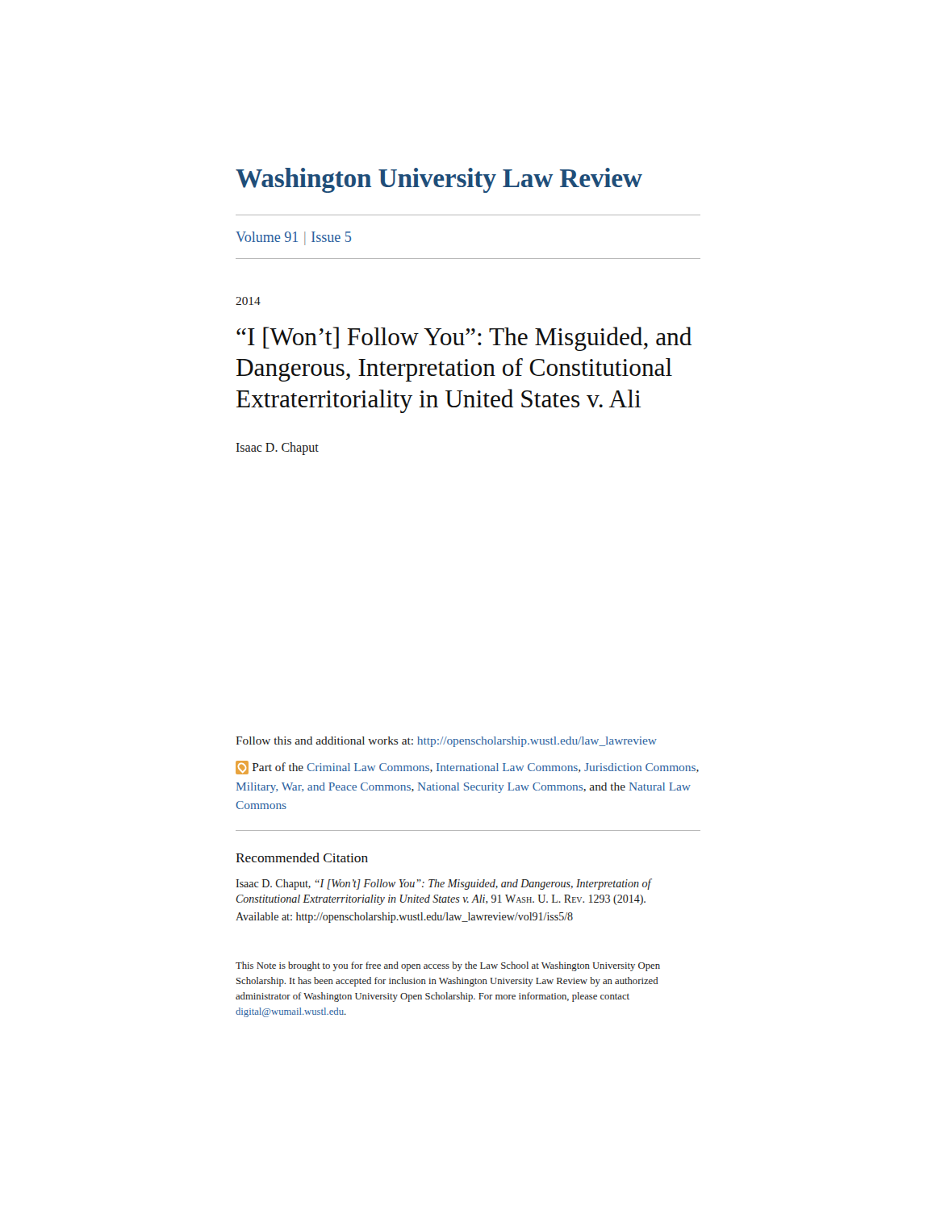Washington University Law Review
Volume 91|Issue 5
2014
“I [Won’t] Follow You”: The Misguided, and Dangerous, Interpretation of Constitutional Extraterritoriality in United States v. Ali
Isaac D. Chaput
Follow this and additional works at: http://openscholarship.wustl.edu/law_lawreview
Part of the Criminal Law Commons, International Law Commons, Jurisdiction Commons, Military, War, and Peace Commons, National Security Law Commons, and the Natural Law Commons
Recommended Citation
Isaac D. Chaput, “I [Won’t] Follow You”: The Misguided, and Dangerous, Interpretation of Constitutional Extraterritoriality in United States v. Ali, 91 Wash. U. L. Rev. 1293 (2014).
Available at: http://openscholarship.wustl.edu/law_lawreview/vol91/iss5/8
This Note is brought to you for free and open access by the Law School at Washington University Open Scholarship. It has been accepted for inclusion in Washington University Law Review by an authorized administrator of Washington University Open Scholarship. For more information, please contact digital@wumail.wustl.edu.